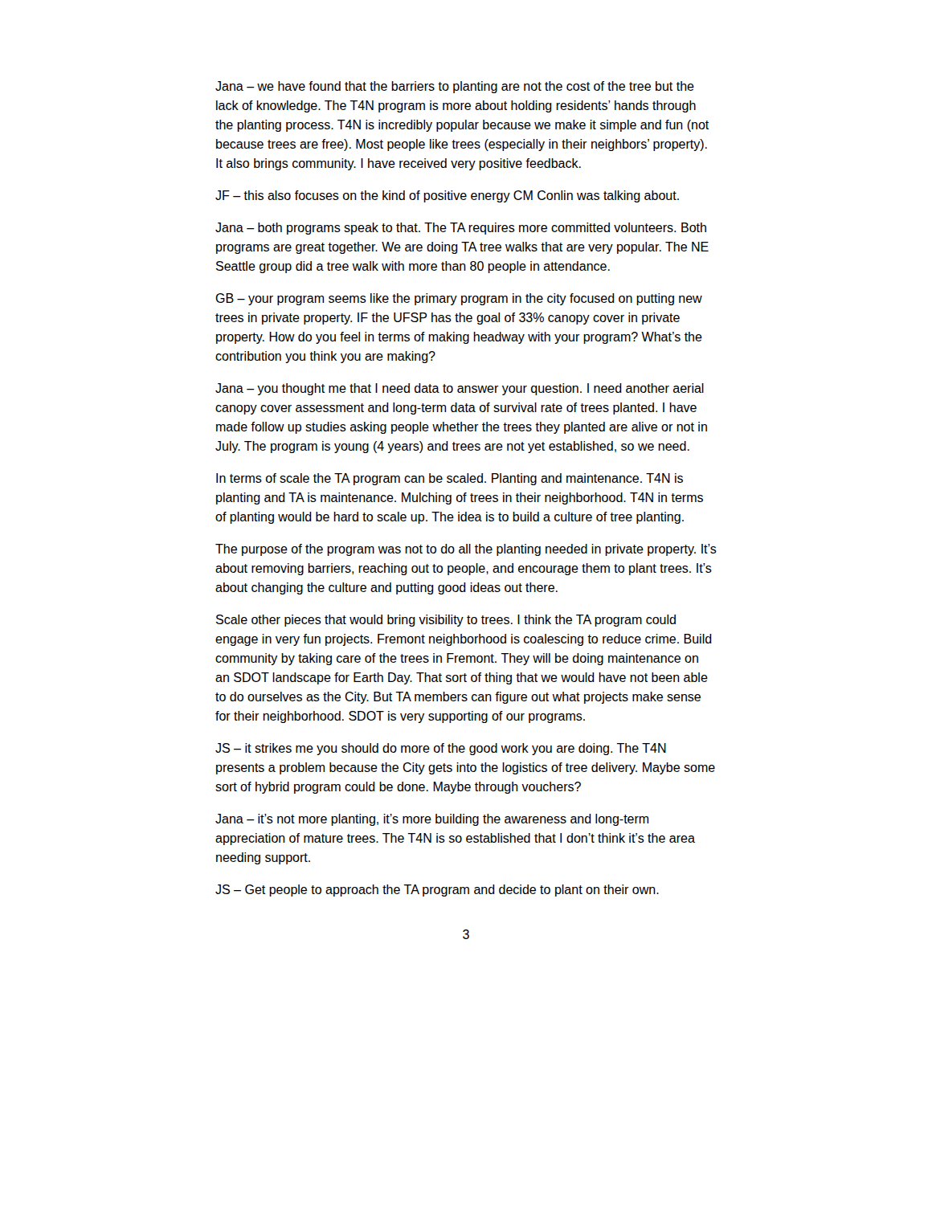Jana – we have found that the barriers to planting are not the cost of the tree but the lack of knowledge. The T4N program is more about holding residents’ hands through the planting process. T4N is incredibly popular because we make it simple and fun (not because trees are free). Most people like trees (especially in their neighbors’ property). It also brings community. I have received very positive feedback.
JF – this also focuses on the kind of positive energy CM Conlin was talking about.
Jana – both programs speak to that. The TA requires more committed volunteers. Both programs are great together. We are doing TA tree walks that are very popular. The NE Seattle group did a tree walk with more than 80 people in attendance.
GB – your program seems like the primary program in the city focused on putting new trees in private property. IF the UFSP has the goal of 33% canopy cover in private property. How do you feel in terms of making headway with your program? What’s the contribution you think you are making?
Jana – you thought me that I need data to answer your question. I need another aerial canopy cover assessment and long-term data of survival rate of trees planted. I have made follow up studies asking people whether the trees they planted are alive or not in July. The program is young (4 years) and trees are not yet established, so we need.
In terms of scale the TA program can be scaled. Planting and maintenance. T4N is planting and TA is maintenance. Mulching of trees in their neighborhood. T4N in terms of planting would be hard to scale up. The idea is to build a culture of tree planting.
The purpose of the program was not to do all the planting needed in private property. It’s about removing barriers, reaching out to people, and encourage them to plant trees. It’s about changing the culture and putting good ideas out there.
Scale other pieces that would bring visibility to trees. I think the TA program could engage in very fun projects. Fremont neighborhood is coalescing to reduce crime. Build community by taking care of the trees in Fremont. They will be doing maintenance on an SDOT landscape for Earth Day. That sort of thing that we would have not been able to do ourselves as the City. But TA members can figure out what projects make sense for their neighborhood. SDOT is very supporting of our programs.
JS – it strikes me you should do more of the good work you are doing. The T4N presents a problem because the City gets into the logistics of tree delivery. Maybe some sort of hybrid program could be done. Maybe through vouchers?
Jana – it’s not more planting, it’s more building the awareness and long-term appreciation of mature trees. The T4N is so established that I don’t think it’s the area needing support.
JS – Get people to approach the TA program and decide to plant on their own.
3